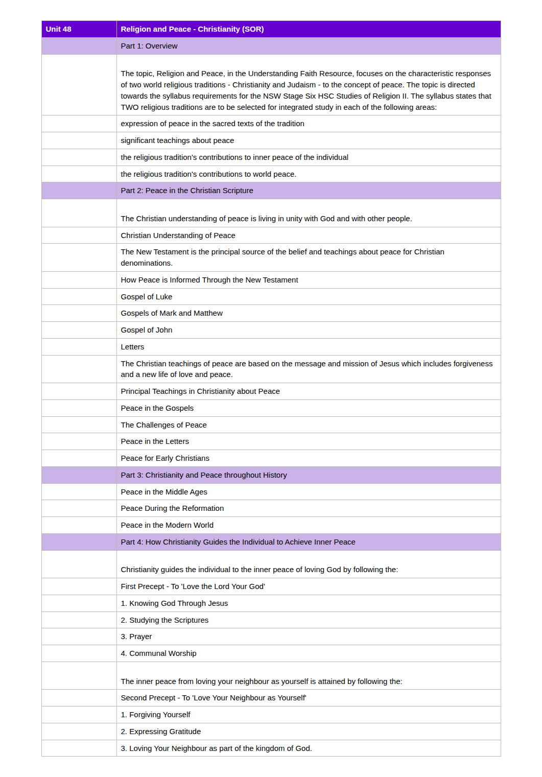| Unit 48 | Religion and Peace - Christianity (SOR) |
| | Part 1: Overview |
| | The topic, Religion and Peace, in the Understanding Faith Resource, focuses on the characteristic responses of two world religious traditions - Christianity and Judaism - to the concept of peace. The topic is directed towards the syllabus requirements for the NSW Stage Six HSC Studies of Religion II. The syllabus states that TWO religious traditions are to be selected for integrated study in each of the following areas: |
| | expression of peace in the sacred texts of the tradition |
| | significant teachings about peace |
| | the religious tradition's contributions to inner peace of the individual |
| | the religious tradition's contributions to world peace. |
| | Part 2: Peace in the Christian Scripture |
| | The Christian understanding of peace is living in unity with God and with other people. |
| | Christian Understanding of Peace |
| | The New Testament is the principal source of the belief and teachings about peace for Christian denominations. |
| | How Peace is Informed Through the New Testament |
| | Gospel of Luke |
| | Gospels of Mark and Matthew |
| | Gospel of John |
| | Letters |
| | The Christian teachings of peace are based on the message and mission of Jesus which includes forgiveness and a new life of love and peace. |
| | Principal Teachings in Christianity about Peace |
| | Peace in the Gospels |
| | The Challenges of Peace |
| | Peace in the Letters |
| | Peace for Early Christians |
| | Part 3: Christianity and Peace throughout History |
| | Peace in the Middle Ages |
| | Peace During the Reformation |
| | Peace in the Modern World |
| | Part 4: How Christianity Guides the Individual to Achieve Inner Peace |
| | Christianity guides the individual to the inner peace of loving God by following the: |
| | First Precept - To 'Love the Lord Your God' |
| | 1. Knowing God Through Jesus |
| | 2. Studying the Scriptures |
| | 3. Prayer |
| | 4. Communal Worship |
| | The inner peace from loving your neighbour as yourself is attained by following the: |
| | Second Precept - To 'Love Your Neighbour as Yourself' |
| | 1. Forgiving Yourself |
| | 2. Expressing Gratitude |
| | 3. Loving Your Neighbour as part of the kingdom of God. |